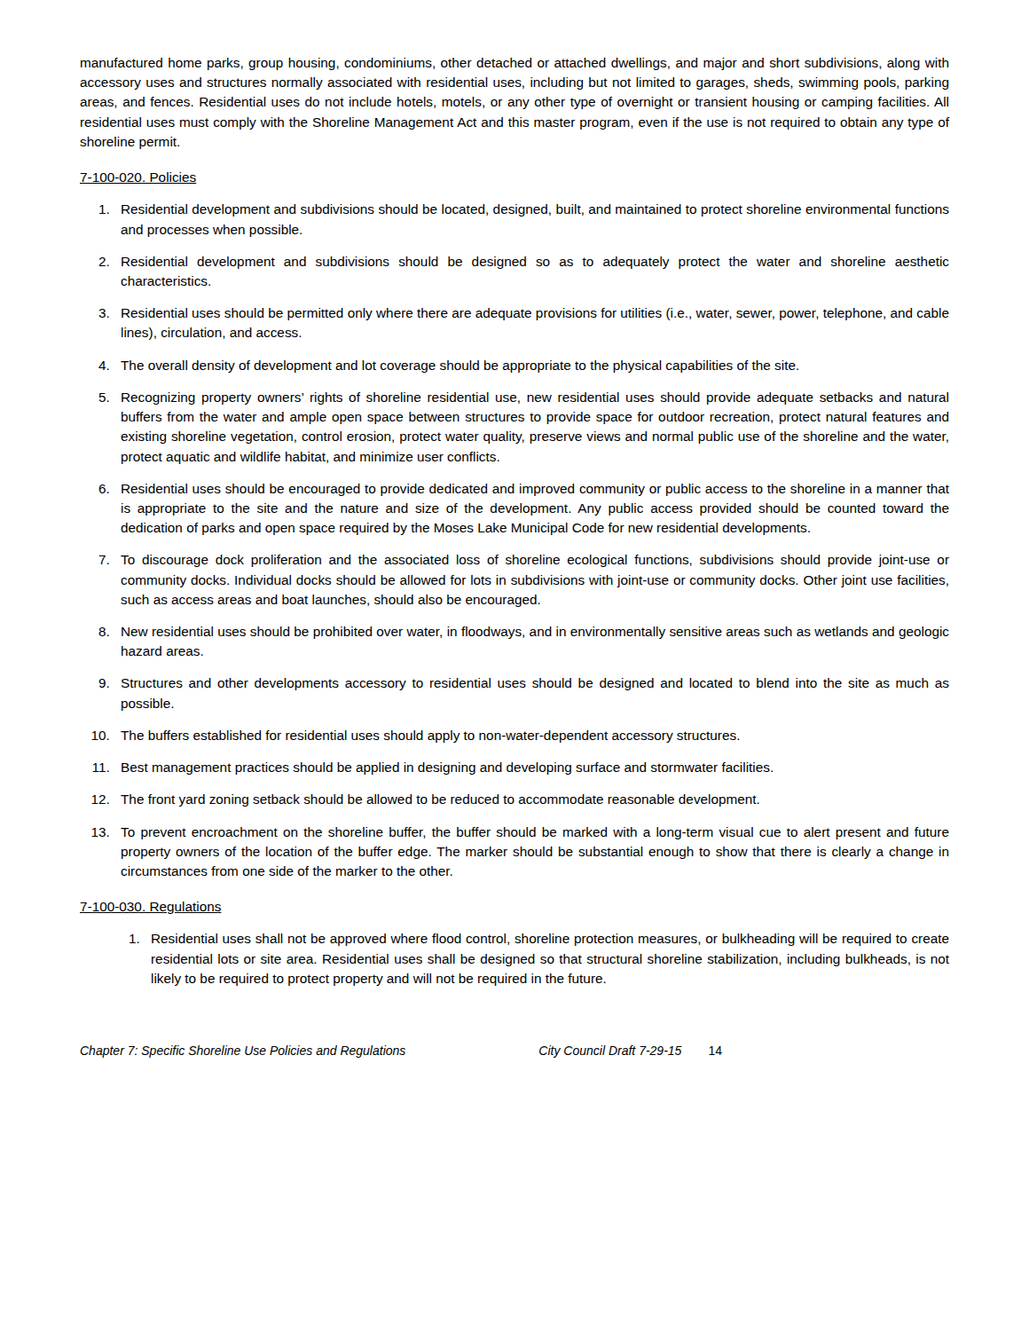manufactured home parks, group housing, condominiums, other detached or attached dwellings, and major and short subdivisions, along with accessory uses and structures normally associated with residential uses, including but not limited to garages, sheds, swimming pools, parking areas, and fences. Residential uses do not include hotels, motels, or any other type of overnight or transient housing or camping facilities. All residential uses must comply with the Shoreline Management Act and this master program, even if the use is not required to obtain any type of shoreline permit.
7-100-020. Policies
Residential development and subdivisions should be located, designed, built, and maintained to protect shoreline environmental functions and processes when possible.
Residential development and subdivisions should be designed so as to adequately protect the water and shoreline aesthetic characteristics.
Residential uses should be permitted only where there are adequate provisions for utilities (i.e., water, sewer, power, telephone, and cable lines), circulation, and access.
The overall density of development and lot coverage should be appropriate to the physical capabilities of the site.
Recognizing property owners’ rights of shoreline residential use, new residential uses should provide adequate setbacks and natural buffers from the water and ample open space between structures to provide space for outdoor recreation, protect natural features and existing shoreline vegetation, control erosion, protect water quality, preserve views and normal public use of the shoreline and the water, protect aquatic and wildlife habitat, and minimize user conflicts.
Residential uses should be encouraged to provide dedicated and improved community or public access to the shoreline in a manner that is appropriate to the site and the nature and size of the development. Any public access provided should be counted toward the dedication of parks and open space required by the Moses Lake Municipal Code for new residential developments.
To discourage dock proliferation and the associated loss of shoreline ecological functions, subdivisions should provide joint-use or community docks. Individual docks should be allowed for lots in subdivisions with joint-use or community docks. Other joint use facilities, such as access areas and boat launches, should also be encouraged.
New residential uses should be prohibited over water, in floodways, and in environmentally sensitive areas such as wetlands and geologic hazard areas.
Structures and other developments accessory to residential uses should be designed and located to blend into the site as much as possible.
The buffers established for residential uses should apply to non-water-dependent accessory structures.
Best management practices should be applied in designing and developing surface and stormwater facilities.
The front yard zoning setback should be allowed to be reduced to accommodate reasonable development.
To prevent encroachment on the shoreline buffer, the buffer should be marked with a long-term visual cue to alert present and future property owners of the location of the buffer edge. The marker should be substantial enough to show that there is clearly a change in circumstances from one side of the marker to the other.
7-100-030. Regulations
Residential uses shall not be approved where flood control, shoreline protection measures, or bulkheading will be required to create residential lots or site area. Residential uses shall be designed so that structural shoreline stabilization, including bulkheads, is not likely to be required to protect property and will not be required in the future.
Chapter 7: Specific Shoreline Use Policies and Regulations City Council Draft 7-29-15 14